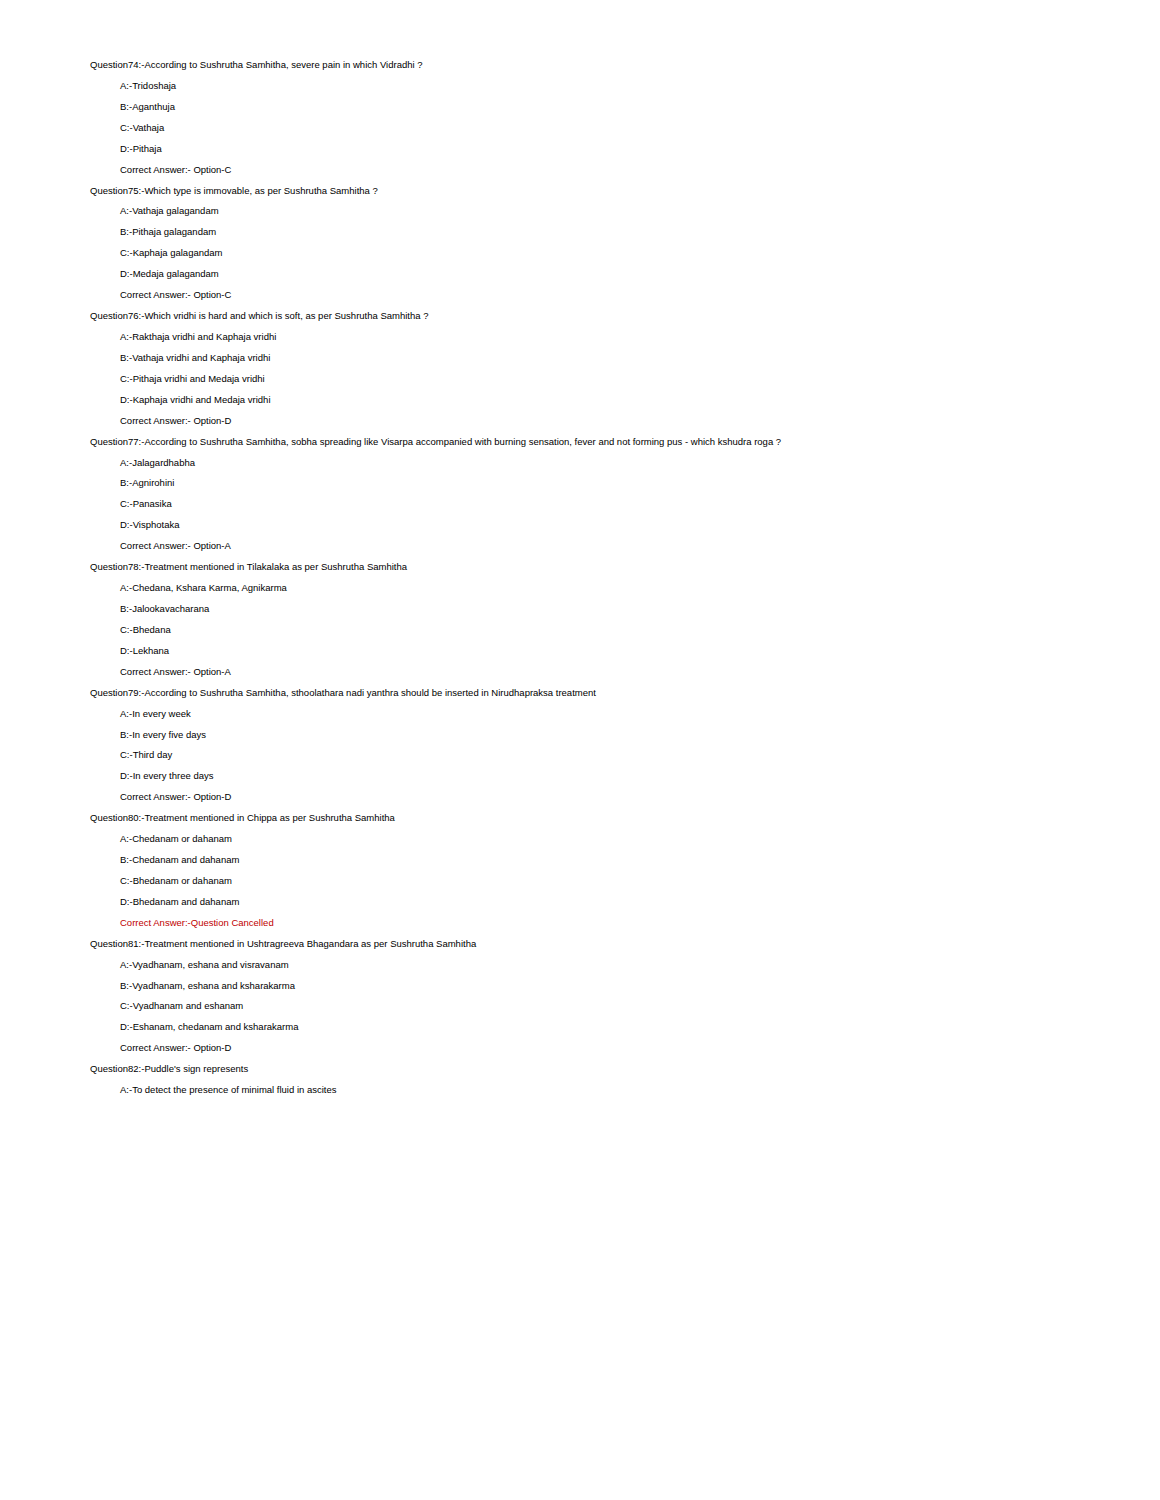Question74:-According to Sushrutha Samhitha, severe pain in which Vidradhi ?
A:-Tridoshaja
B:-Aganthuja
C:-Vathaja
D:-Pithaja
Correct Answer:- Option-C
Question75:-Which type is immovable, as per Sushrutha Samhitha ?
A:-Vathaja galagandam
B:-Pithaja galagandam
C:-Kaphaja galagandam
D:-Medaja galagandam
Correct Answer:- Option-C
Question76:-Which vridhi is hard and which is soft, as per Sushrutha Samhitha ?
A:-Rakthaja vridhi and Kaphaja vridhi
B:-Vathaja vridhi and Kaphaja vridhi
C:-Pithaja vridhi and Medaja vridhi
D:-Kaphaja vridhi and Medaja vridhi
Correct Answer:- Option-D
Question77:-According to Sushrutha Samhitha, sobha spreading like Visarpa accompanied with burning sensation, fever and not forming pus - which kshudra roga ?
A:-Jalagardhabha
B:-Agnirohini
C:-Panasika
D:-Visphotaka
Correct Answer:- Option-A
Question78:-Treatment mentioned in Tilakalaka as per Sushrutha Samhitha
A:-Chedana, Kshara Karma, Agnikarma
B:-Jalookavacharana
C:-Bhedana
D:-Lekhana
Correct Answer:- Option-A
Question79:-According to Sushrutha Samhitha, sthoolathara nadi yanthra should be inserted in Nirudhapraksa treatment
A:-In every week
B:-In every five days
C:-Third day
D:-In every three days
Correct Answer:- Option-D
Question80:-Treatment mentioned in Chippa as per Sushrutha Samhitha
A:-Chedanam or dahanam
B:-Chedanam and dahanam
C:-Bhedanam or dahanam
D:-Bhedanam and dahanam
Correct Answer:-Question Cancelled
Question81:-Treatment mentioned in Ushtragreeva Bhagandara as per Sushrutha Samhitha
A:-Vyadhanam, eshana and visravanam
B:-Vyadhanam, eshana and ksharakarma
C:-Vyadhanam and eshanam
D:-Eshanam, chedanam and ksharakarma
Correct Answer:- Option-D
Question82:-Puddle's sign represents
A:-To detect the presence of minimal fluid in ascites